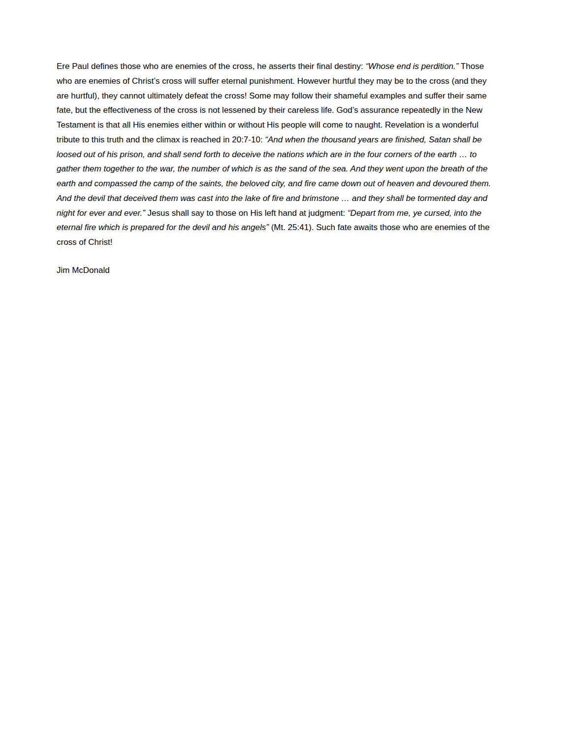Ere Paul defines those who are enemies of the cross, he asserts their final destiny: “Whose end is perdition.” Those who are enemies of Christ’s cross will suffer eternal punishment. However hurtful they may be to the cross (and they are hurtful), they cannot ultimately defeat the cross! Some may follow their shameful examples and suffer their same fate, but the effectiveness of the cross is not lessened by their careless life. God’s assurance repeatedly in the New Testament is that all His enemies either within or without His people will come to naught. Revelation is a wonderful tribute to this truth and the climax is reached in 20:7-10: “And when the thousand years are finished, Satan shall be loosed out of his prison, and shall send forth to deceive the nations which are in the four corners of the earth … to gather them together to the war, the number of which is as the sand of the sea. And they went upon the breath of the earth and compassed the camp of the saints, the beloved city, and fire came down out of heaven and devoured them. And the devil that deceived them was cast into the lake of fire and brimstone … and they shall be tormented day and night for ever and ever.” Jesus shall say to those on His left hand at judgment: “Depart from me, ye cursed, into the eternal fire which is prepared for the devil and his angels” (Mt. 25:41). Such fate awaits those who are enemies of the cross of Christ!
Jim McDonald